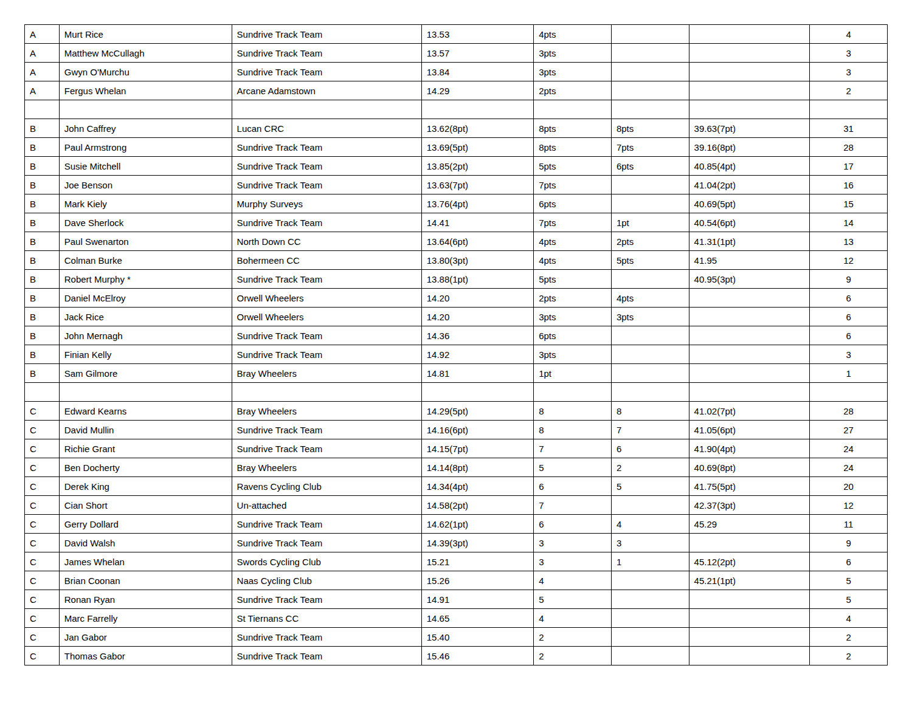| A | Murt Rice | Sundrive Track Team | 13.53 | 4pts | | | 4 |
| A | Matthew McCullagh | Sundrive Track Team | 13.57 | 3pts | | | 3 |
| A | Gwyn O'Murchu | Sundrive Track Team | 13.84 | 3pts | | | 3 |
| A | Fergus Whelan | Arcane Adamstown | 14.29 | 2pts | | | 2 |
| B | John Caffrey | Lucan CRC | 13.62(8pt) | 8pts | 8pts | 39.63(7pt) | 31 |
| B | Paul Armstrong | Sundrive Track Team | 13.69(5pt) | 8pts | 7pts | 39.16(8pt) | 28 |
| B | Susie Mitchell | Sundrive Track Team | 13.85(2pt) | 5pts | 6pts | 40.85(4pt) | 17 |
| B | Joe Benson | Sundrive Track Team | 13.63(7pt) | 7pts | | 41.04(2pt) | 16 |
| B | Mark Kiely | Murphy Surveys | 13.76(4pt) | 6pts | | 40.69(5pt) | 15 |
| B | Dave Sherlock | Sundrive Track Team | 14.41 | 7pts | 1pt | 40.54(6pt) | 14 |
| B | Paul Swenarton | North Down CC | 13.64(6pt) | 4pts | 2pts | 41.31(1pt) | 13 |
| B | Colman Burke | Bohermeen CC | 13.80(3pt) | 4pts | 5pts | 41.95 | 12 |
| B | Robert Murphy * | Sundrive Track Team | 13.88(1pt) | 5pts | | 40.95(3pt) | 9 |
| B | Daniel McElroy | Orwell Wheelers | 14.20 | 2pts | 4pts | | 6 |
| B | Jack Rice | Orwell Wheelers | 14.20 | 3pts | 3pts | | 6 |
| B | John Mernagh | Sundrive Track Team | 14.36 | 6pts | | | 6 |
| B | Finian Kelly | Sundrive Track Team | 14.92 | 3pts | | | 3 |
| B | Sam Gilmore | Bray Wheelers | 14.81 | 1pt | | | 1 |
| C | Edward Kearns | Bray Wheelers | 14.29(5pt) | 8 | 8 | 41.02(7pt) | 28 |
| C | David Mullin | Sundrive Track Team | 14.16(6pt) | 8 | 7 | 41.05(6pt) | 27 |
| C | Richie Grant | Sundrive Track Team | 14.15(7pt) | 7 | 6 | 41.90(4pt) | 24 |
| C | Ben Docherty | Bray Wheelers | 14.14(8pt) | 5 | 2 | 40.69(8pt) | 24 |
| C | Derek King | Ravens Cycling Club | 14.34(4pt) | 6 | 5 | 41.75(5pt) | 20 |
| C | Cian Short | Un-attached | 14.58(2pt) | 7 | | 42.37(3pt) | 12 |
| C | Gerry Dollard | Sundrive Track Team | 14.62(1pt) | 6 | 4 | 45.29 | 11 |
| C | David Walsh | Sundrive Track Team | 14.39(3pt) | 3 | 3 | | 9 |
| C | James Whelan | Swords Cycling Club | 15.21 | 3 | 1 | 45.12(2pt) | 6 |
| C | Brian Coonan | Naas Cycling Club | 15.26 | 4 | | 45.21(1pt) | 5 |
| C | Ronan Ryan | Sundrive Track Team | 14.91 | 5 | | | 5 |
| C | Marc Farrelly | St Tiernans CC | 14.65 | 4 | | | 4 |
| C | Jan Gabor | Sundrive Track Team | 15.40 | 2 | | | 2 |
| C | Thomas Gabor | Sundrive Track Team | 15.46 | 2 | | | 2 |